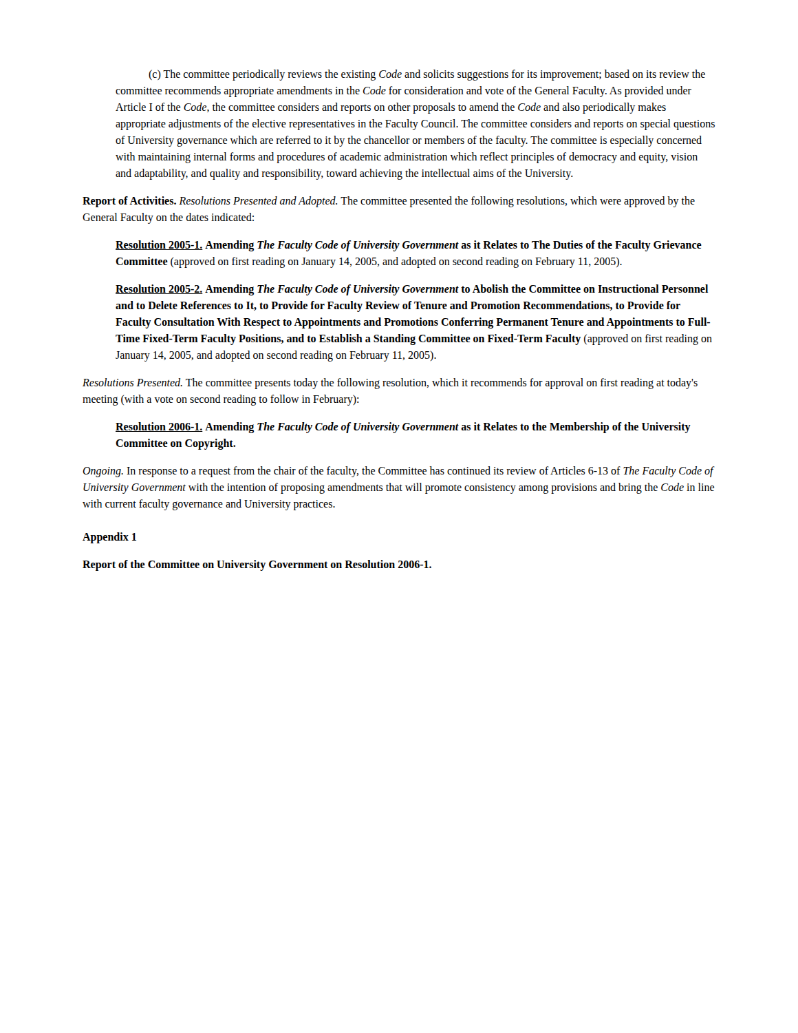(c) The committee periodically reviews the existing Code and solicits suggestions for its improvement; based on its review the committee recommends appropriate amendments in the Code for consideration and vote of the General Faculty. As provided under Article I of the Code, the committee considers and reports on other proposals to amend the Code and also periodically makes appropriate adjustments of the elective representatives in the Faculty Council. The committee considers and reports on special questions of University governance which are referred to it by the chancellor or members of the faculty. The committee is especially concerned with maintaining internal forms and procedures of academic administration which reflect principles of democracy and equity, vision and adaptability, and quality and responsibility, toward achieving the intellectual aims of the University.
Report of Activities. Resolutions Presented and Adopted. The committee presented the following resolutions, which were approved by the General Faculty on the dates indicated:
Resolution 2005-1. Amending The Faculty Code of University Government as it Relates to The Duties of the Faculty Grievance Committee (approved on first reading on January 14, 2005, and adopted on second reading on February 11, 2005).
Resolution 2005-2. Amending The Faculty Code of University Government to Abolish the Committee on Instructional Personnel and to Delete References to It, to Provide for Faculty Review of Tenure and Promotion Recommendations, to Provide for Faculty Consultation With Respect to Appointments and Promotions Conferring Permanent Tenure and Appointments to Full-Time Fixed-Term Faculty Positions, and to Establish a Standing Committee on Fixed-Term Faculty (approved on first reading on January 14, 2005, and adopted on second reading on February 11, 2005).
Resolutions Presented. The committee presents today the following resolution, which it recommends for approval on first reading at today's meeting (with a vote on second reading to follow in February):
Resolution 2006-1. Amending The Faculty Code of University Government as it Relates to the Membership of the University Committee on Copyright.
Ongoing. In response to a request from the chair of the faculty, the Committee has continued its review of Articles 6-13 of The Faculty Code of University Government with the intention of proposing amendments that will promote consistency among provisions and bring the Code in line with current faculty governance and University practices.
Appendix 1
Report of the Committee on University Government on Resolution 2006-1.